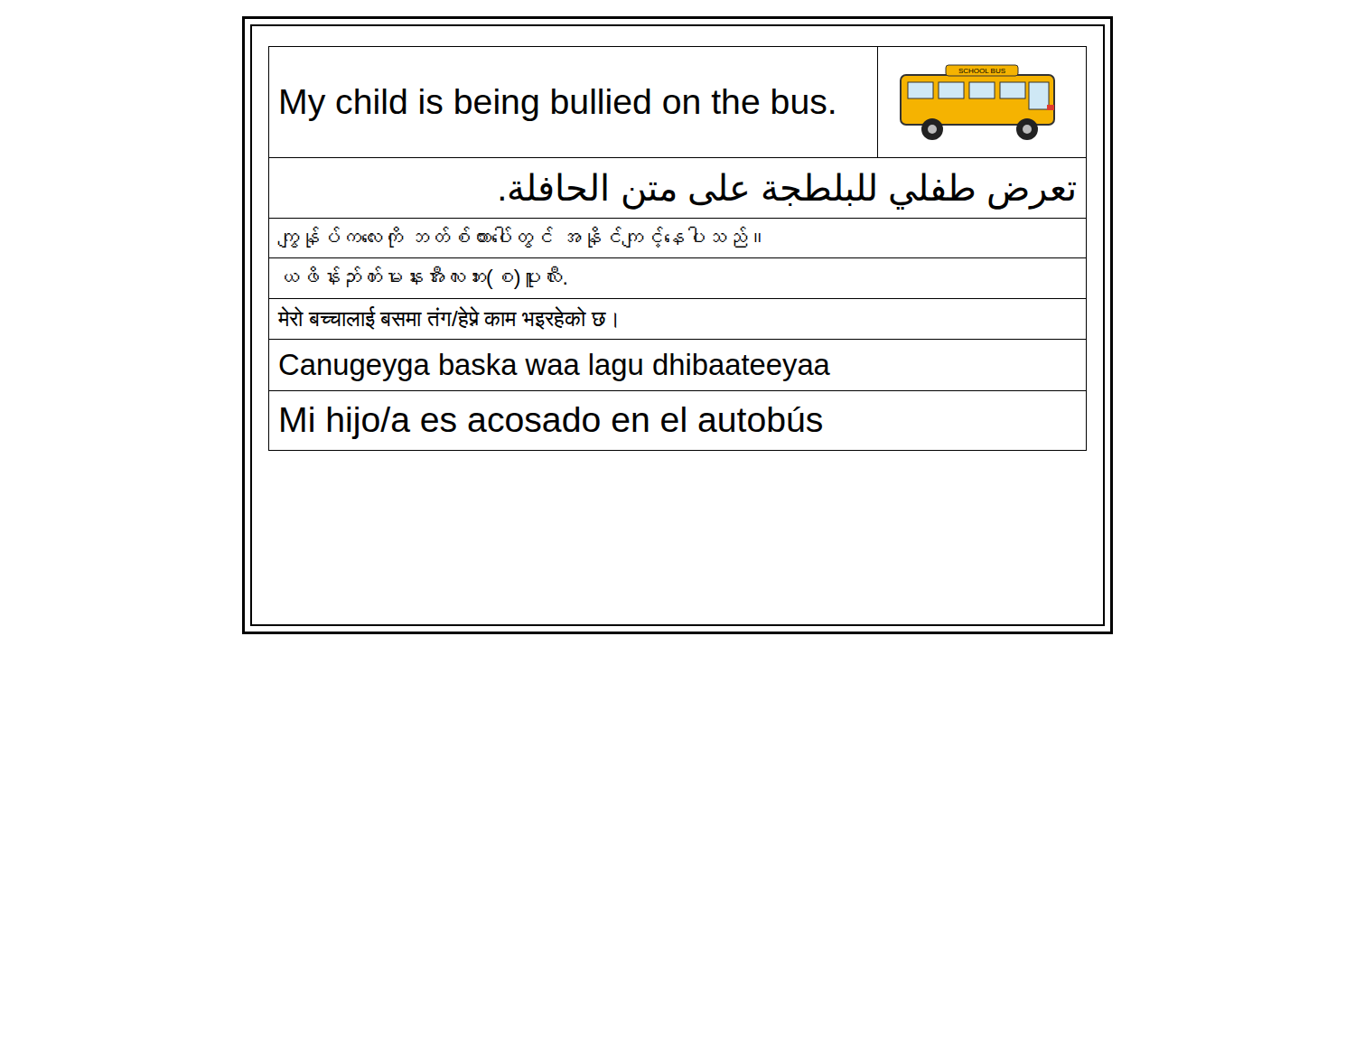| My child is being bullied on the bus. | |
| تعرض طفلي للبلطجة على متن الحافلة. |
| ကျွန်ုပ်ကလေးကို ဘတ်စ်ကားပေါ်တွင် အနိုင်ကျင့်နေပါသည်။ |
| ယဖိနၢ်ဘၣ်တၢ်မၤနၢးအီၤလၢဘၢး(စ)ပူၤလီၤ. |
| मेरो बच्चालाई बसमा तंग/हेप्ने काम भइरहेको छ। |
| Canugeyga baska waa lagu dhibaateeyaa |
| Mi hijo/a es acosado en el autobús |